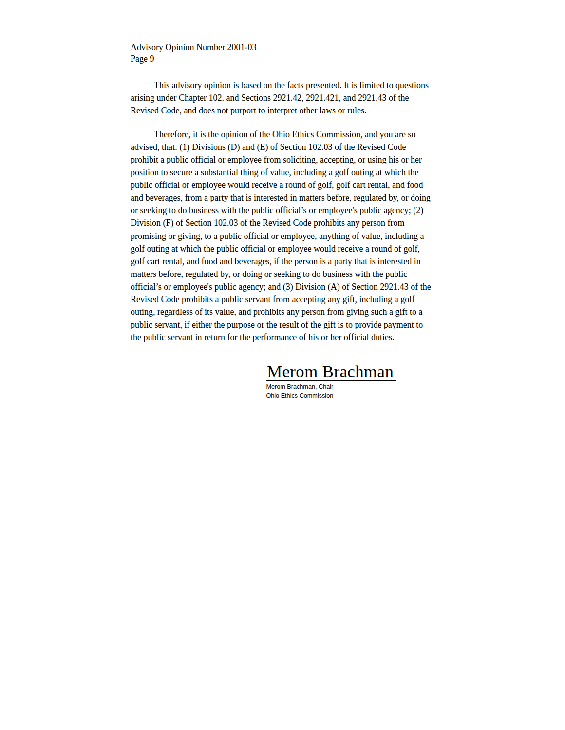Advisory Opinion Number 2001-03
Page 9
This advisory opinion is based on the facts presented. It is limited to questions arising under Chapter 102. and Sections 2921.42, 2921.421, and 2921.43 of the Revised Code, and does not purport to interpret other laws or rules.
Therefore, it is the opinion of the Ohio Ethics Commission, and you are so advised, that: (1) Divisions (D) and (E) of Section 102.03 of the Revised Code prohibit a public official or employee from soliciting, accepting, or using his or her position to secure a substantial thing of value, including a golf outing at which the public official or employee would receive a round of golf, golf cart rental, and food and beverages, from a party that is interested in matters before, regulated by, or doing or seeking to do business with the public official’s or employee's public agency; (2) Division (F) of Section 102.03 of the Revised Code prohibits any person from promising or giving, to a public official or employee, anything of value, including a golf outing at which the public official or employee would receive a round of golf, golf cart rental, and food and beverages, if the person is a party that is interested in matters before, regulated by, or doing or seeking to do business with the public official’s or employee's public agency; and (3) Division (A) of Section 2921.43 of the Revised Code prohibits a public servant from accepting any gift, including a golf outing, regardless of its value, and prohibits any person from giving such a gift to a public servant, if either the purpose or the result of the gift is to provide payment to the public servant in return for the performance of his or her official duties.
Merom Brachman
Merom Brachman, Chair
Ohio Ethics Commission